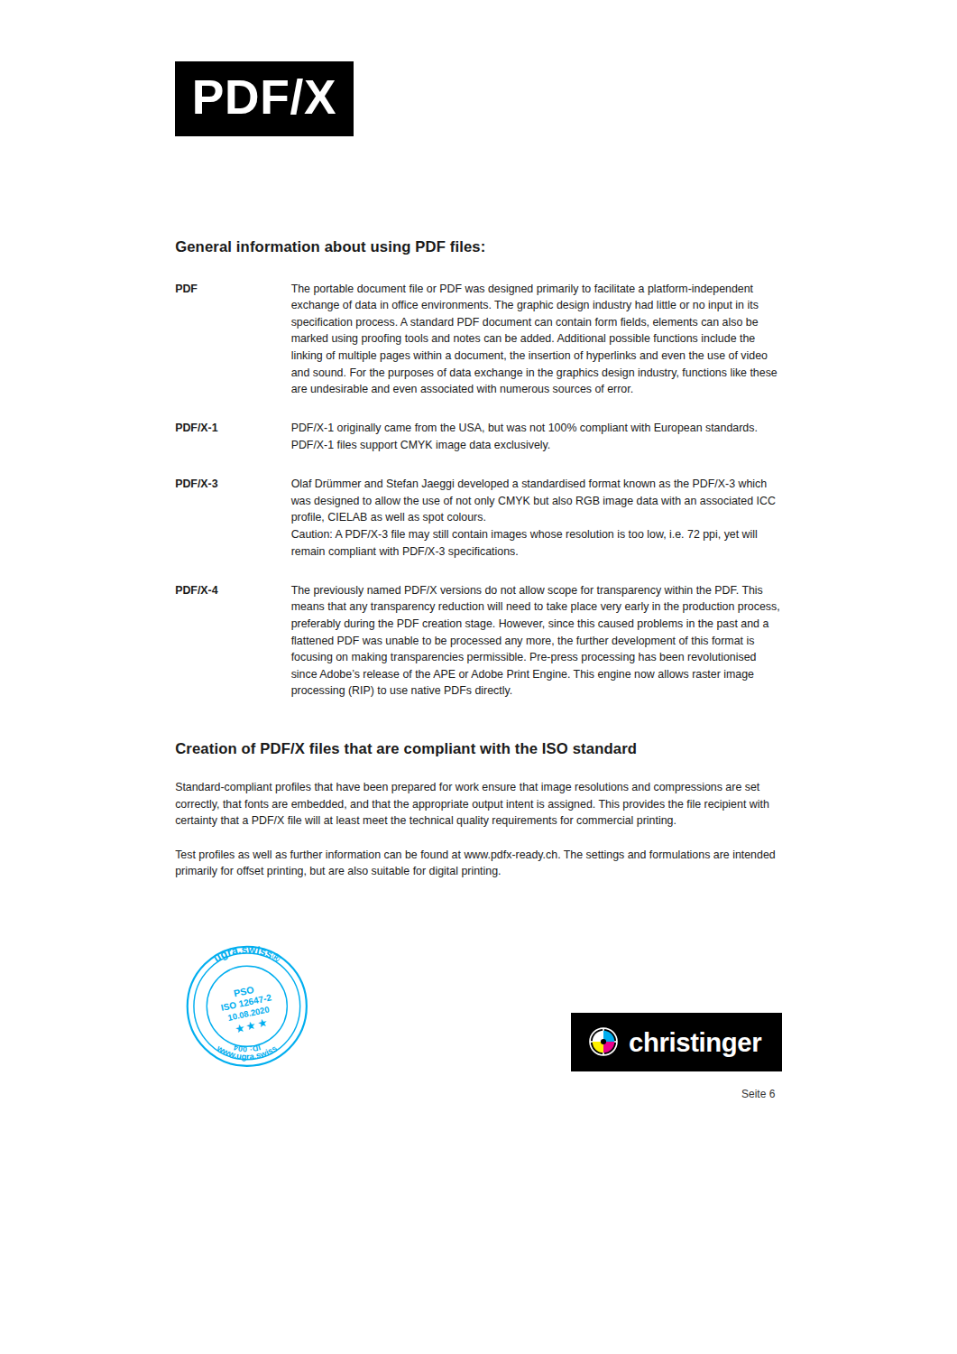PDF/X
General information about using PDF files:
PDF
The portable document file or PDF was designed primarily to facilitate a platform-independent exchange of data in office environments. The graphic design industry had little or no input in its specification process. A standard PDF document can contain form fields, elements can also be marked using proofing tools and notes can be added. Additional possible functions include the linking of multiple pages within a document, the insertion of hyperlinks and even the use of video and sound. For the purposes of data exchange in the graphics design industry, functions like these are undesirable and even associated with numerous sources of error.
PDF/X-1
PDF/X-1 originally came from the USA, but was not 100% compliant with European standards.
PDF/X-1 files support CMYK image data exclusively.
PDF/X-3
Olaf Drümmer and Stefan Jaeggi developed a standardised format known as the PDF/X-3 which was designed to allow the use of not only CMYK but also RGB image data with an associated ICC profile, CIELAB as well as spot colours.
Caution: A PDF/X-3 file may still contain images whose resolution is too low, i.e. 72 ppi, yet will remain compliant with PDF/X-3 specifications.
PDF/X-4
The previously named PDF/X versions do not allow scope for transparency within the PDF. This means that any transparency reduction will need to take place very early in the production process, preferably during the PDF creation stage. However, since this caused problems in the past and a flattened PDF was unable to be processed any more, the further development of this format is focusing on making transparencies permissible. Pre-press processing has been revolutionised since Adobe’s release of the APE or Adobe Print Engine. This engine now allows raster image processing (RIP) to use native PDFs directly.
Creation of PDF/X files that are compliant with the ISO standard
Standard-compliant profiles that have been prepared for work ensure that image resolutions and compressions are set correctly, that fonts are embedded, and that the appropriate output intent is assigned. This provides the file recipient with certainty that a PDF/X file will at least meet the technical quality requirements for commercial printing.
Test profiles as well as further information can be found at www.pdfx-ready.ch. The settings and formulations are intended primarily for offset printing, but are also suitable for digital printing.
ugra.swiss® www.ugra.swiss ID: 004 PSO ISO 12647-2 10.08.2020 ★ ★ ★
christinger
Seite 6